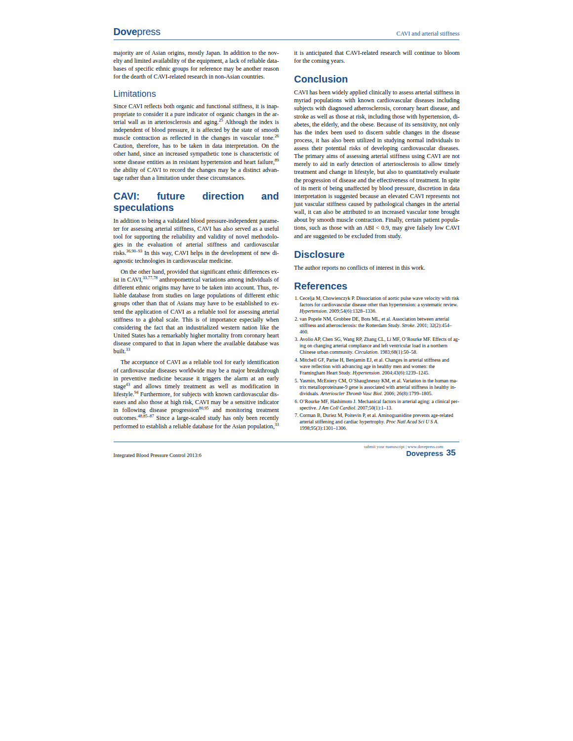Dovepress
CAVI and arterial stiffness
majority are of Asian origins, mostly Japan. In addition to the novelty and limited availability of the equipment, a lack of reliable databases of specific ethnic groups for reference may be another reason for the dearth of CAVI-related research in non-Asian countries.
Limitations
Since CAVI reflects both organic and functional stiffness, it is inappropriate to consider it a pure indicator of organic changes in the arterial wall as in arteriosclerosis and aging.25 Although the index is independent of blood pressure, it is affected by the state of smooth muscle contraction as reflected in the changes in vascular tone.26 Caution, therefore, has to be taken in data interpretation. On the other hand, since an increased sympathetic tone is characteristic of some disease entities as in resistant hypertension and heart failure,89 the ability of CAVI to record the changes may be a distinct advantage rather than a limitation under these circumstances.
CAVI: future direction and speculations
In addition to being a validated blood pressure-independent parameter for assessing arterial stiffness, CAVI has also served as a useful tool for supporting the reliability and validity of novel methodologies in the evaluation of arterial stiffness and cardiovascular risks.36,90–93 In this way, CAVI helps in the development of new diagnostic technologies in cardiovascular medicine.
On the other hand, provided that significant ethnic differences exist in CAVI,33,77,78 anthropometrical variations among individuals of different ethnic origins may have to be taken into account. Thus, reliable database from studies on large populations of different ethic groups other than that of Asians may have to be established to extend the application of CAVI as a reliable tool for assessing arterial stiffness to a global scale. This is of importance especially when considering the fact that an industrialized western nation like the United States has a remarkably higher mortality from coronary heart disease compared to that in Japan where the available database was built.33
The acceptance of CAVI as a reliable tool for early identification of cardiovascular diseases worldwide may be a major breakthrough in preventive medicine because it triggers the alarm at an early stage43 and allows timely treatment as well as modification in lifestyle.94 Furthermore, for subjects with known cardiovascular diseases and also those at high risk, CAVI may be a sensitive indicator in following disease progression80,95 and monitoring treatment outcomes.48,85–87 Since a large-scaled study has only been recently performed to establish a reliable database for the Asian population,33 it is anticipated that CAVI-related research will continue to bloom for the coming years.
Conclusion
CAVI has been widely applied clinically to assess arterial stiffness in myriad populations with known cardiovascular diseases including subjects with diagnosed atherosclerosis, coronary heart disease, and stroke as well as those at risk, including those with hypertension, diabetes, the elderly, and the obese. Because of its sensitivity, not only has the index been used to discern subtle changes in the disease process, it has also been utilized in studying normal individuals to assess their potential risks of developing cardiovascular diseases. The primary aims of assessing arterial stiffness using CAVI are not merely to aid in early detection of arteriosclerosis to allow timely treatment and change in lifestyle, but also to quantitatively evaluate the progression of disease and the effectiveness of treatment. In spite of its merit of being unaffected by blood pressure, discretion in data interpretation is suggested because an elevated CAVI represents not just vascular stiffness caused by pathological changes in the arterial wall, it can also be attributed to an increased vascular tone brought about by smooth muscle contraction. Finally, certain patient populations, such as those with an ABI < 0.9, may give falsely low CAVI and are suggested to be excluded from study.
Disclosure
The author reports no conflicts of interest in this work.
References
Cecelja M, Chowienczyk P. Dissociation of aortic pulse wave velocity with risk factors for cardiovascular disease other than hypertension: a systematic review. Hypertension. 2009;54(6):1328–1336.
van Popele NM, Grobbee DE, Bots ML, et al. Association between arterial stiffness and atherosclerosis: the Rotterdam Study. Stroke. 2001; 32(2):454–460.
Avolio AP, Chen SG, Wang RP, Zhang CL, Li MF, O’Rourke MF. Effects of aging on changing arterial compliance and left ventricular load in a northern Chinese urban community. Circulation. 1983;68(1):50–58.
Mitchell GF, Parise H, Benjamin EJ, et al. Changes in arterial stiffness and wave reflection with advancing age in healthy men and women: the Framingham Heart Study. Hypertension. 2004;43(6):1239–1245.
Yasmin, McEniery CM, O’Shaughnessy KM, et al. Variation in the human matrix metalloproteinase-9 gene is associated with arterial stiffness in healthy individuals. Arterioscler Thromb Vasc Biol. 2006; 26(8):1799–1805.
O’Rourke MF, Hashimoto J. Mechanical factors in arterial aging: a clinical perspective. J Am Coll Cardiol. 2007;50(1):1–13.
Corman B, Duriez M, Poitevin P, et al. Aminoguanidine prevents age-related arterial stiffening and cardiac hypertrophy. Proc Natl Acad Sci U S A. 1998;95(3):1301–1306.
Integrated Blood Pressure Control 2013:6
submit your manuscript | www.dovepress.com
Dovepress
35